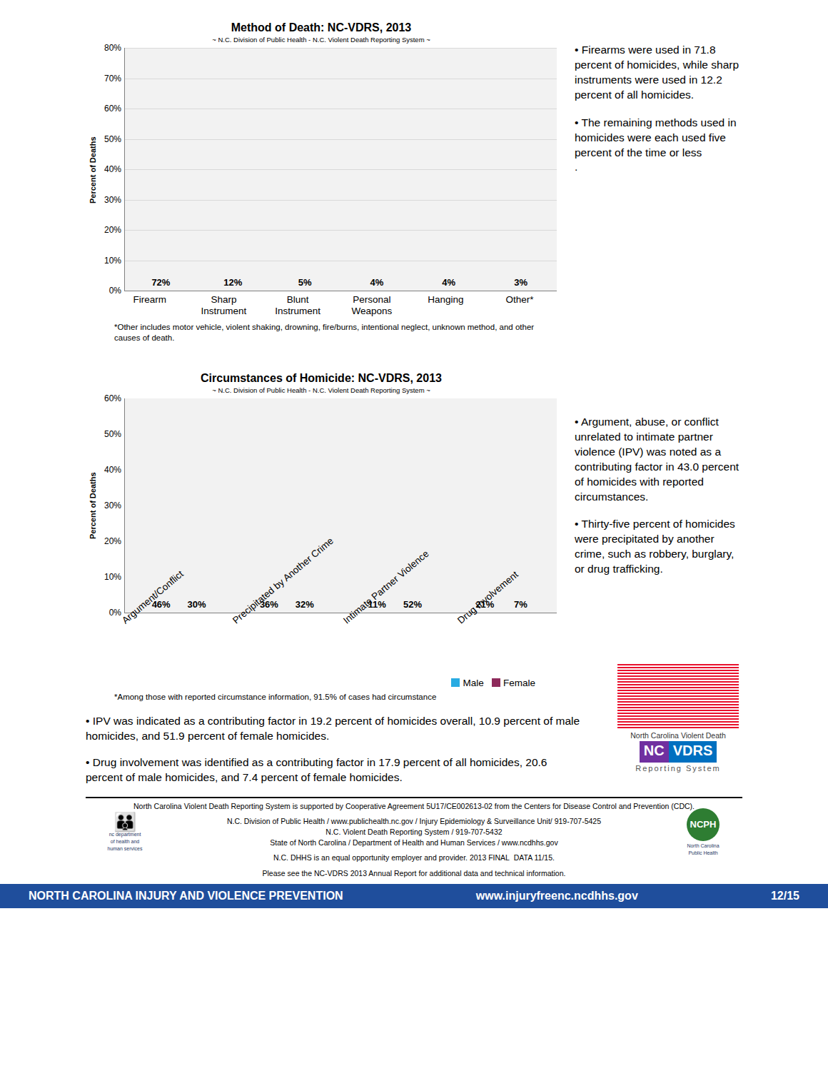Method of Death: NC-VDRS, 2013
~ N.C. Division of Public Health - N.C. Violent Death Reporting System ~
Percent of Deaths
80% 70% 60% 50% 40% 30% 20% 10% 0%
72%
12%
5%
4%
4%
3%
Firearm
Sharp
Instrument
Blunt
Instrument
Personal
Weapons
Hanging
Other*
*Other includes motor vehicle, violent shaking, drowning, fire/burns, intentional neglect, unknown method, and other causes of death.
• Firearms were used in 71.8 percent of homicides, while sharp instruments were used in 12.2 percent of all homicides.
• The remaining methods used in homicides were each used five percent of the time or less
.
Circumstances of Homicide: NC-VDRS, 2013
~ N.C. Division of Public Health - N.C. Violent Death Reporting System ~
Percent of Deaths
60% 50% 40% 30% 20% 10% 0%
46%
30%
36%
32%
11%
52%
21%
7%
Argument/Conflict Precipitated by Another Crime Intimate Partner Violence Drug Involvement
Male Female
*Among those with reported circumstance information, 91.5% of cases had circumstance
• Argument, abuse, or conflict unrelated to intimate partner violence (IPV) was noted as a contributing factor in 43.0 percent of homicides with reported circumstances.
• Thirty-five percent of homicides were precipitated by another crime, such as robbery, burglary, or drug trafficking.
• IPV was indicated as a contributing factor in 19.2 percent of homicides overall, 10.9 percent of male homicides, and 51.9 percent of female homicides.
• Drug involvement was identified as a contributing factor in 17.9 percent of all homicides, 20.6 percent of male homicides, and 7.4 percent of female homicides.
North Carolina Violent Death
NC VDRS
Reporting System
North Carolina Violent Death Reporting System is supported by Cooperative Agreement 5U17/CE002613-02 from the Centers for Disease Control and Prevention (CDC).
👪
nc department
of health and
human services
NCPH
North Carolina
Public Health
N.C. Division of Public Health / www.publichealth.nc.gov / Injury Epidemiology & Surveillance Unit/ 919-707-5425
N.C. Violent Death Reporting System / 919-707-5432
State of North Carolina / Department of Health and Human Services / www.ncdhhs.gov
N.C. DHHS is an equal opportunity employer and provider. 2013 FINAL DATA 11/15.
Please see the NC-VDRS 2013 Annual Report for additional data and technical information.
NORTH CAROLINA INJURY AND VIOLENCE PREVENTION www.injuryfreenc.ncdhhs.gov 12/15